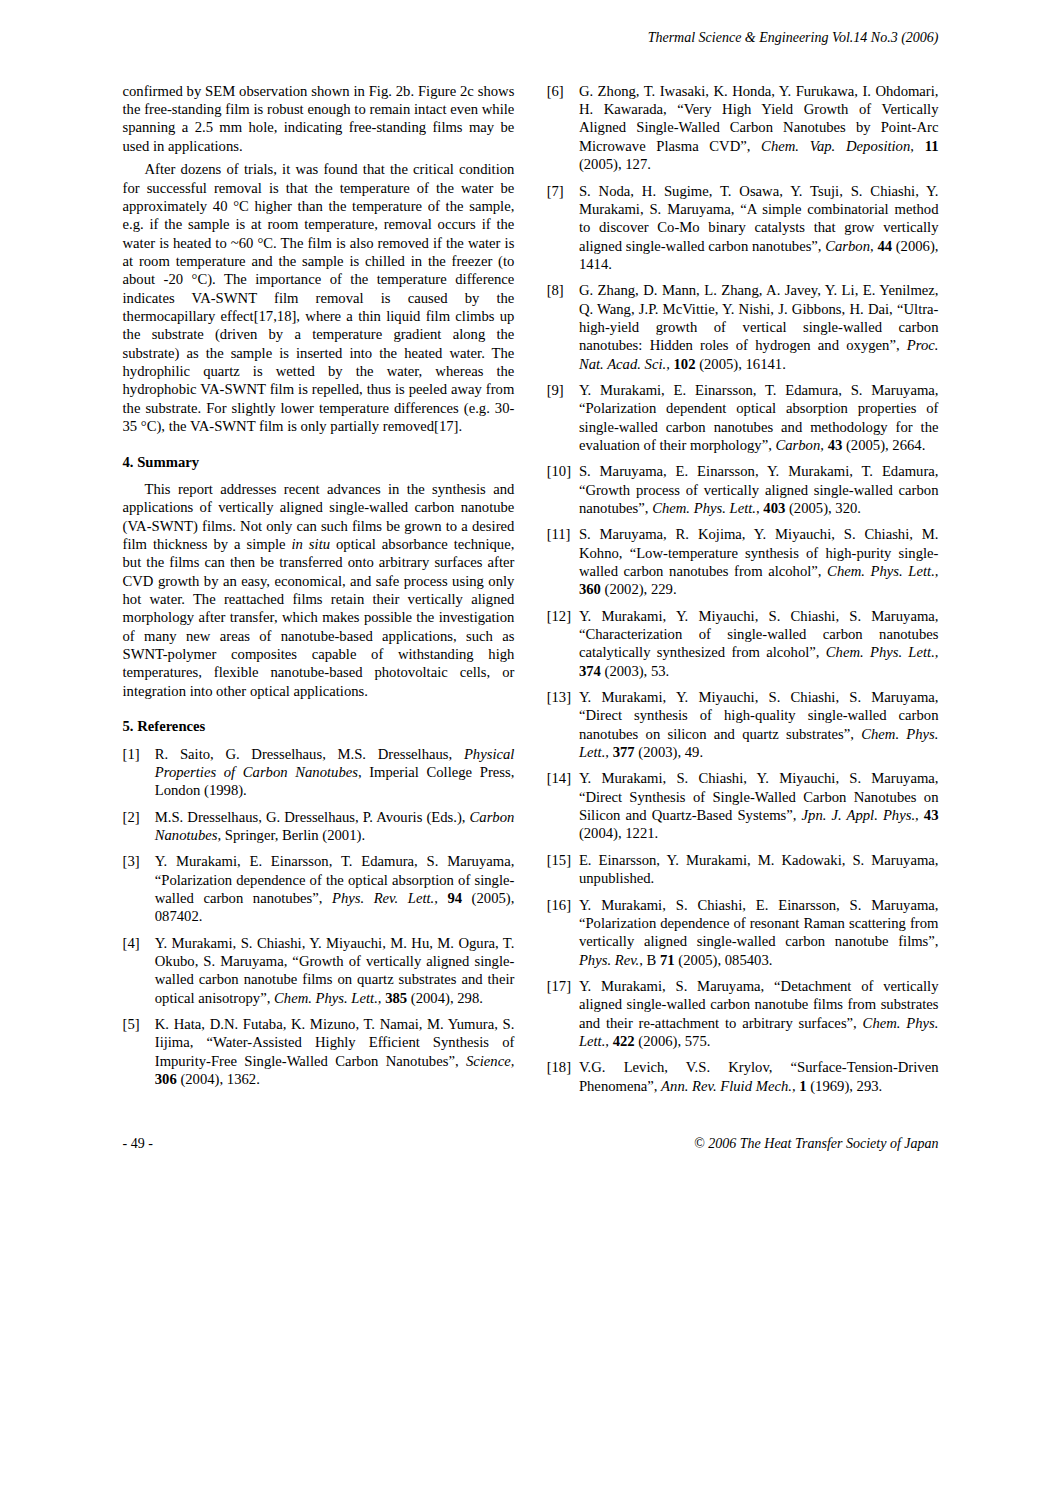Thermal Science & Engineering Vol.14 No.3 (2006)
confirmed by SEM observation shown in Fig. 2b. Figure 2c shows the free-standing film is robust enough to remain intact even while spanning a 2.5 mm hole, indicating free-standing films may be used in applications.
After dozens of trials, it was found that the critical condition for successful removal is that the temperature of the water be approximately 40 °C higher than the temperature of the sample, e.g. if the sample is at room temperature, removal occurs if the water is heated to ~60 °C. The film is also removed if the water is at room temperature and the sample is chilled in the freezer (to about -20 °C). The importance of the temperature difference indicates VA-SWNT film removal is caused by the thermocapillary effect[17,18], where a thin liquid film climbs up the substrate (driven by a temperature gradient along the substrate) as the sample is inserted into the heated water. The hydrophilic quartz is wetted by the water, whereas the hydrophobic VA-SWNT film is repelled, thus is peeled away from the substrate. For slightly lower temperature differences (e.g. 30-35 °C), the VA-SWNT film is only partially removed[17].
4. Summary
This report addresses recent advances in the synthesis and applications of vertically aligned single-walled carbon nanotube (VA-SWNT) films. Not only can such films be grown to a desired film thickness by a simple in situ optical absorbance technique, but the films can then be transferred onto arbitrary surfaces after CVD growth by an easy, economical, and safe process using only hot water. The reattached films retain their vertically aligned morphology after transfer, which makes possible the investigation of many new areas of nanotube-based applications, such as SWNT-polymer composites capable of withstanding high temperatures, flexible nanotube-based photovoltaic cells, or integration into other optical applications.
5. References
[1] R. Saito, G. Dresselhaus, M.S. Dresselhaus, Physical Properties of Carbon Nanotubes, Imperial College Press, London (1998).
[2] M.S. Dresselhaus, G. Dresselhaus, P. Avouris (Eds.), Carbon Nanotubes, Springer, Berlin (2001).
[3] Y. Murakami, E. Einarsson, T. Edamura, S. Maruyama, “Polarization dependence of the optical absorption of single-walled carbon nanotubes”, Phys. Rev. Lett., 94 (2005), 087402.
[4] Y. Murakami, S. Chiashi, Y. Miyauchi, M. Hu, M. Ogura, T. Okubo, S. Maruyama, “Growth of vertically aligned single-walled carbon nanotube films on quartz substrates and their optical anisotropy”, Chem. Phys. Lett., 385 (2004), 298.
[5] K. Hata, D.N. Futaba, K. Mizuno, T. Namai, M. Yumura, S. Iijima, “Water-Assisted Highly Efficient Synthesis of Impurity-Free Single-Walled Carbon Nanotubes”, Science, 306 (2004), 1362.
[6] G. Zhong, T. Iwasaki, K. Honda, Y. Furukawa, I. Ohdomari, H. Kawarada, “Very High Yield Growth of Vertically Aligned Single-Walled Carbon Nanotubes by Point-Arc Microwave Plasma CVD”, Chem. Vap. Deposition, 11 (2005), 127.
[7] S. Noda, H. Sugime, T. Osawa, Y. Tsuji, S. Chiashi, Y. Murakami, S. Maruyama, “A simple combinatorial method to discover Co-Mo binary catalysts that grow vertically aligned single-walled carbon nanotubes”, Carbon, 44 (2006), 1414.
[8] G. Zhang, D. Mann, L. Zhang, A. Javey, Y. Li, E. Yenilmez, Q. Wang, J.P. McVittie, Y. Nishi, J. Gibbons, H. Dai, “Ultra-high-yield growth of vertical single-walled carbon nanotubes: Hidden roles of hydrogen and oxygen”, Proc. Nat. Acad. Sci., 102 (2005), 16141.
[9] Y. Murakami, E. Einarsson, T. Edamura, S. Maruyama, “Polarization dependent optical absorption properties of single-walled carbon nanotubes and methodology for the evaluation of their morphology”, Carbon, 43 (2005), 2664.
[10] S. Maruyama, E. Einarsson, Y. Murakami, T. Edamura, “Growth process of vertically aligned single-walled carbon nanotubes”, Chem. Phys. Lett., 403 (2005), 320.
[11] S. Maruyama, R. Kojima, Y. Miyauchi, S. Chiashi, M. Kohno, “Low-temperature synthesis of high-purity single-walled carbon nanotubes from alcohol”, Chem. Phys. Lett., 360 (2002), 229.
[12] Y. Murakami, Y. Miyauchi, S. Chiashi, S. Maruyama, “Characterization of single-walled carbon nanotubes catalytically synthesized from alcohol”, Chem. Phys. Lett., 374 (2003), 53.
[13] Y. Murakami, Y. Miyauchi, S. Chiashi, S. Maruyama, “Direct synthesis of high-quality single-walled carbon nanotubes on silicon and quartz substrates”, Chem. Phys. Lett., 377 (2003), 49.
[14] Y. Murakami, S. Chiashi, Y. Miyauchi, S. Maruyama, “Direct Synthesis of Single-Walled Carbon Nanotubes on Silicon and Quartz-Based Systems”, Jpn. J. Appl. Phys., 43 (2004), 1221.
[15] E. Einarsson, Y. Murakami, M. Kadowaki, S. Maruyama, unpublished.
[16] Y. Murakami, S. Chiashi, E. Einarsson, S. Maruyama, “Polarization dependence of resonant Raman scattering from vertically aligned single-walled carbon nanotube films”, Phys. Rev., B 71 (2005), 085403.
[17] Y. Murakami, S. Maruyama, “Detachment of vertically aligned single-walled carbon nanotube films from substrates and their re-attachment to arbitrary surfaces”, Chem. Phys. Lett., 422 (2006), 575.
[18] V.G. Levich, V.S. Krylov, “Surface-Tension-Driven Phenomena”, Ann. Rev. Fluid Mech., 1 (1969), 293.
- 49 - © 2006 The Heat Transfer Society of Japan